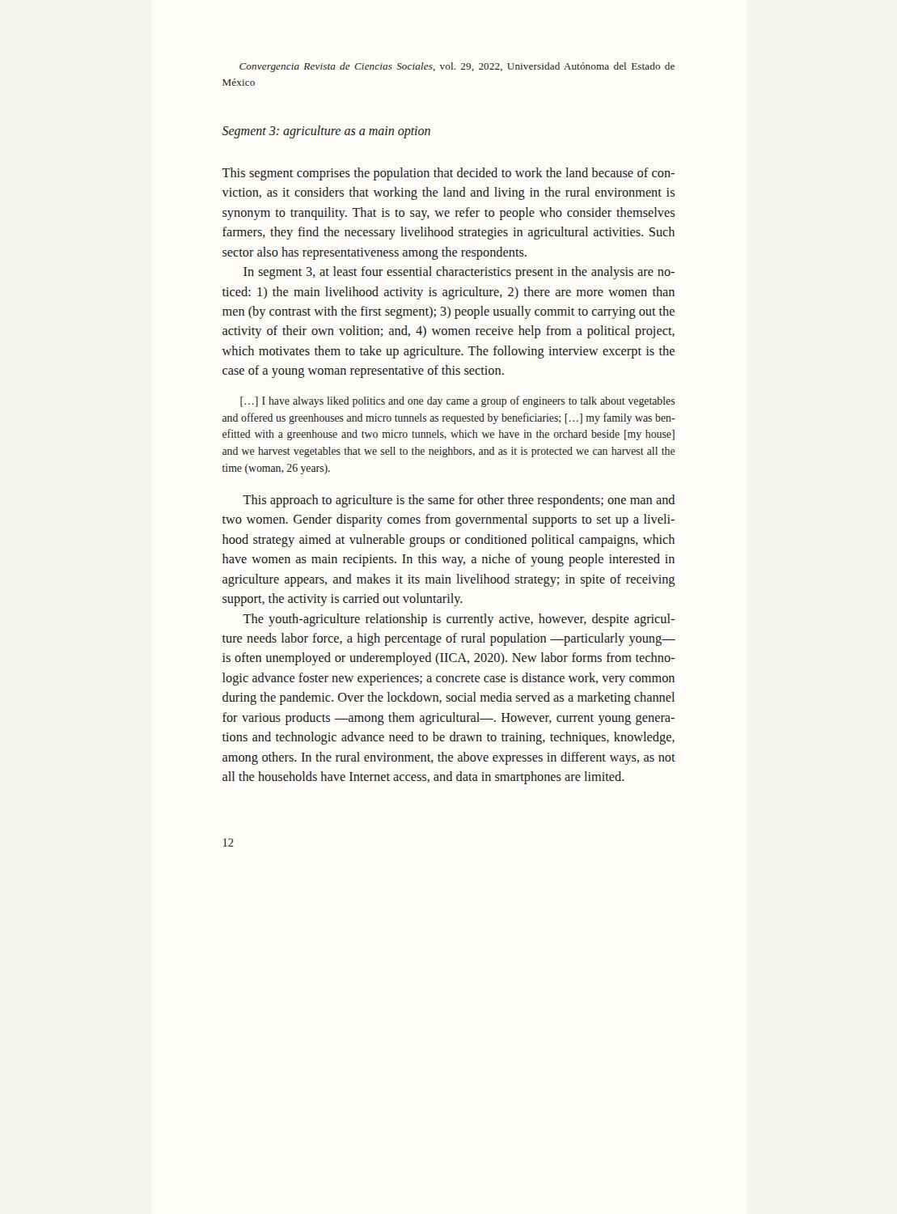Convergencia Revista de Ciencias Sociales, vol. 29, 2022, Universidad Autónoma del Estado de México
Segment 3: agriculture as a main option
This segment comprises the population that decided to work the land because of conviction, as it considers that working the land and living in the rural environment is synonym to tranquility. That is to say, we refer to people who consider themselves farmers, they find the necessary livelihood strategies in agricultural activities. Such sector also has representativeness among the respondents.
In segment 3, at least four essential characteristics present in the analysis are noticed: 1) the main livelihood activity is agriculture, 2) there are more women than men (by contrast with the first segment); 3) people usually commit to carrying out the activity of their own volition; and, 4) women receive help from a political project, which motivates them to take up agriculture. The following interview excerpt is the case of a young woman representative of this section.
[…] I have always liked politics and one day came a group of engineers to talk about vegetables and offered us greenhouses and micro tunnels as requested by beneficiaries; […] my family was benefitted with a greenhouse and two micro tunnels, which we have in the orchard beside [my house] and we harvest vegetables that we sell to the neighbors, and as it is protected we can harvest all the time (woman, 26 years).
This approach to agriculture is the same for other three respondents; one man and two women. Gender disparity comes from governmental supports to set up a livelihood strategy aimed at vulnerable groups or conditioned political campaigns, which have women as main recipients. In this way, a niche of young people interested in agriculture appears, and makes it its main livelihood strategy; in spite of receiving support, the activity is carried out voluntarily.
The youth-agriculture relationship is currently active, however, despite agriculture needs labor force, a high percentage of rural population —particularly young— is often unemployed or underemployed (IICA, 2020). New labor forms from technologic advance foster new experiences; a concrete case is distance work, very common during the pandemic. Over the lockdown, social media served as a marketing channel for various products —among them agricultural—. However, current young generations and technologic advance need to be drawn to training, techniques, knowledge, among others. In the rural environment, the above expresses in different ways, as not all the households have Internet access, and data in smartphones are limited.
12